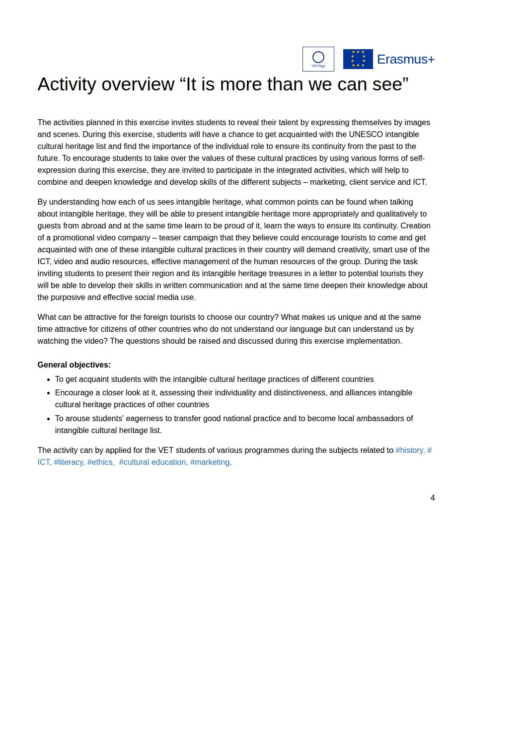VEriTage
Erasmus+
Activity overview “It is more than we can see”
The activities planned in this exercise invites students to reveal their talent by expressing themselves by images and scenes. During this exercise, students will have a chance to get acquainted with the UNESCO intangible cultural heritage list and find the importance of the individual role to ensure its continuity from the past to the future. To encourage students to take over the values of these cultural practices by using various forms of self-expression during this exercise, they are invited to participate in the integrated activities, which will help to combine and deepen knowledge and develop skills of the different subjects – marketing, client service and ICT.
By understanding how each of us sees intangible heritage, what common points can be found when talking about intangible heritage, they will be able to present intangible heritage more appropriately and qualitatively to guests from abroad and at the same time learn to be proud of it, learn the ways to ensure its continuity. Creation of a promotional video company – teaser campaign that they believe could encourage tourists to come and get acquainted with one of these intangible cultural practices in their country will demand creativity, smart use of the ICT, video and audio resources, effective management of the human resources of the group. During the task inviting students to present their region and its intangible heritage treasures in a letter to potential tourists they will be able to develop their skills in written communication and at the same time deepen their knowledge about the purposive and effective social media use.
What can be attractive for the foreign tourists to choose our country? What makes us unique and at the same time attractive for citizens of other countries who do not understand our language but can understand us by watching the video? The questions should be raised and discussed during this exercise implementation.
General objectives:
To get acquaint students with the intangible cultural heritage practices of different countries
Encourage a closer look at it, assessing their individuality and distinctiveness, and alliances intangible cultural heritage practices of other countries
To arouse students' eagerness to transfer good national practice and to become local ambassadors of intangible cultural heritage list.
The activity can by applied for the VET students of various programmes during the subjects related to #history, # ICT, #literacy, #ethics, #cultural education, #marketing.
4